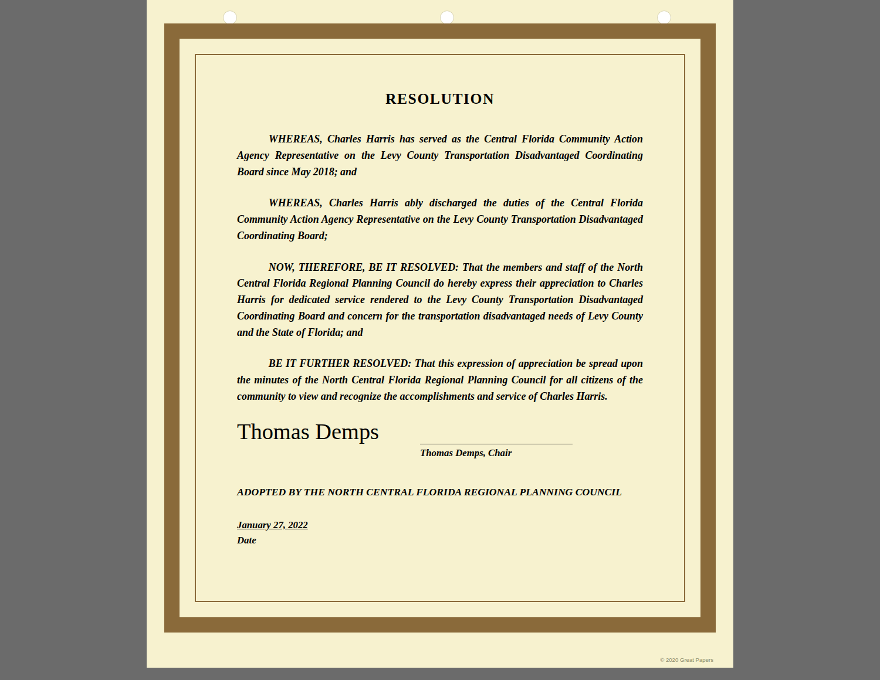RESOLUTION
WHEREAS, Charles Harris has served as the Central Florida Community Action Agency Representative on the Levy County Transportation Disadvantaged Coordinating Board since May 2018; and
WHEREAS, Charles Harris ably discharged the duties of the Central Florida Community Action Agency Representative on the Levy County Transportation Disadvantaged Coordinating Board;
NOW, THEREFORE, BE IT RESOLVED: That the members and staff of the North Central Florida Regional Planning Council do hereby express their appreciation to Charles Harris for dedicated service rendered to the Levy County Transportation Disadvantaged Coordinating Board and concern for the transportation disadvantaged needs of Levy County and the State of Florida; and
BE IT FURTHER RESOLVED: That this expression of appreciation be spread upon the minutes of the North Central Florida Regional Planning Council for all citizens of the community to view and recognize the accomplishments and service of Charles Harris.
Thomas Demps
Thomas Demps, Chair
ADOPTED BY THE NORTH CENTRAL FLORIDA REGIONAL PLANNING COUNCIL
January 27, 2022 Date
© 2020 Great Papers